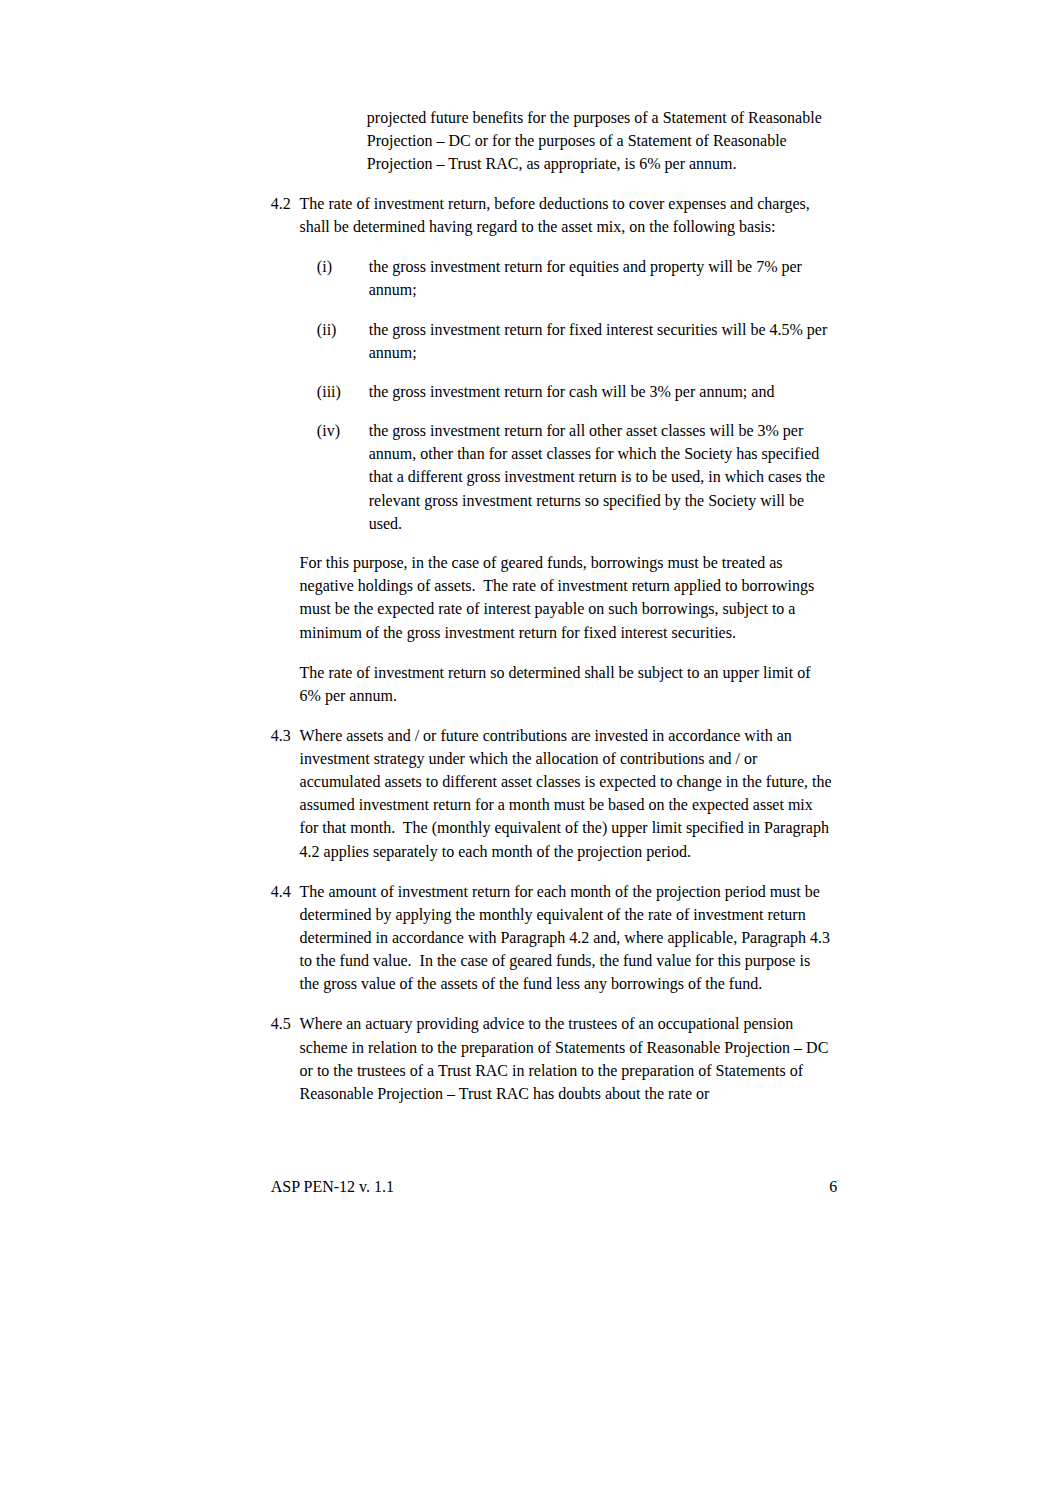projected future benefits for the purposes of a Statement of Reasonable Projection – DC or for the purposes of a Statement of Reasonable Projection – Trust RAC, as appropriate, is 6% per annum.
4.2
The rate of investment return, before deductions to cover expenses and charges, shall be determined having regard to the asset mix, on the following basis:
(i)
the gross investment return for equities and property will be 7% per annum;
(ii)
the gross investment return for fixed interest securities will be 4.5% per annum;
(iii)
the gross investment return for cash will be 3% per annum; and
(iv)
the gross investment return for all other asset classes will be 3% per annum, other than for asset classes for which the Society has specified that a different gross investment return is to be used, in which cases the relevant gross investment returns so specified by the Society will be used.
For this purpose, in the case of geared funds, borrowings must be treated as negative holdings of assets. The rate of investment return applied to borrowings must be the expected rate of interest payable on such borrowings, subject to a minimum of the gross investment return for fixed interest securities.
The rate of investment return so determined shall be subject to an upper limit of 6% per annum.
4.3
Where assets and / or future contributions are invested in accordance with an investment strategy under which the allocation of contributions and / or accumulated assets to different asset classes is expected to change in the future, the assumed investment return for a month must be based on the expected asset mix for that month. The (monthly equivalent of the) upper limit specified in Paragraph 4.2 applies separately to each month of the projection period.
4.4
The amount of investment return for each month of the projection period must be determined by applying the monthly equivalent of the rate of investment return determined in accordance with Paragraph 4.2 and, where applicable, Paragraph 4.3 to the fund value. In the case of geared funds, the fund value for this purpose is the gross value of the assets of the fund less any borrowings of the fund.
4.5
Where an actuary providing advice to the trustees of an occupational pension scheme in relation to the preparation of Statements of Reasonable Projection – DC or to the trustees of a Trust RAC in relation to the preparation of Statements of Reasonable Projection – Trust RAC has doubts about the rate or
ASP PEN-12 v. 1.1
6